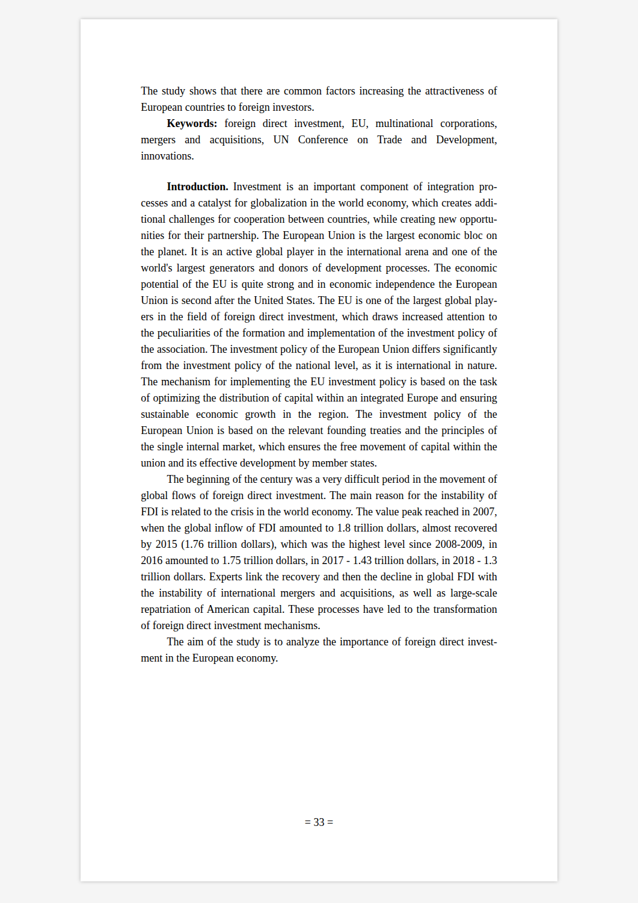The study shows that there are common factors increasing the attractiveness of European countries to foreign investors.
Keywords: foreign direct investment, EU, multinational corporations, mergers and acquisitions, UN Conference on Trade and Development, innovations.
Introduction. Investment is an important component of integration processes and a catalyst for globalization in the world economy, which creates additional challenges for cooperation between countries, while creating new opportunities for their partnership. The European Union is the largest economic bloc on the planet. It is an active global player in the international arena and one of the world's largest generators and donors of development processes. The economic potential of the EU is quite strong and in economic independence the European Union is second after the United States. The EU is one of the largest global players in the field of foreign direct investment, which draws increased attention to the peculiarities of the formation and implementation of the investment policy of the association. The investment policy of the European Union differs significantly from the investment policy of the national level, as it is international in nature. The mechanism for implementing the EU investment policy is based on the task of optimizing the distribution of capital within an integrated Europe and ensuring sustainable economic growth in the region. The investment policy of the European Union is based on the relevant founding treaties and the principles of the single internal market, which ensures the free movement of capital within the union and its effective development by member states.
The beginning of the century was a very difficult period in the movement of global flows of foreign direct investment. The main reason for the instability of FDI is related to the crisis in the world economy. The value peak reached in 2007, when the global inflow of FDI amounted to 1.8 trillion dollars, almost recovered by 2015 (1.76 trillion dollars), which was the highest level since 2008-2009, in 2016 amounted to 1.75 trillion dollars, in 2017 - 1.43 trillion dollars, in 2018 - 1.3 trillion dollars. Experts link the recovery and then the decline in global FDI with the instability of international mergers and acquisitions, as well as large-scale repatriation of American capital. These processes have led to the transformation of foreign direct investment mechanisms.
The aim of the study is to analyze the importance of foreign direct investment in the European economy.
= 33 =